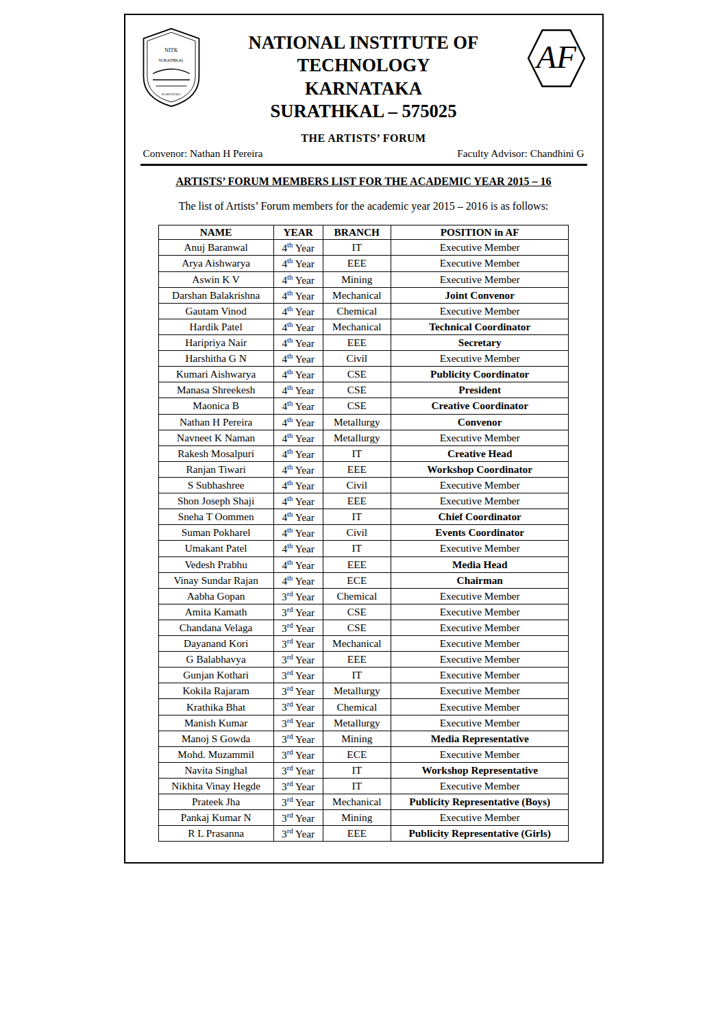NATIONAL INSTITUTE OF TECHNOLOGY
KARNATAKA
SURATHKAL – 575025
THE ARTISTS’ FORUM
Convenor: Nathan H Pereira Faculty Advisor: Chandhini G
ARTISTS’ FORUM MEMBERS LIST FOR THE ACADEMIC YEAR 2015 – 16
The list of Artists’ Forum members for the academic year 2015 – 2016 is as follows:
| NAME | YEAR | BRANCH | POSITION in AF |
| --- | --- | --- | --- |
| Anuj Baranwal | 4 th Year | IT | Executive Member |
| Arya Aishwarya | 4 th Year | EEE | Executive Member |
| Aswin K V | 4 th Year | Mining | Executive Member |
| Darshan Balakrishna | 4 th Year | Mechanical | Joint Convenor |
| Gautam Vinod | 4 th Year | Chemical | Executive Member |
| Hardik Patel | 4 th Year | Mechanical | Technical Coordinator |
| Haripriya Nair | 4 th Year | EEE | Secretary |
| Harshitha G N | 4 th Year | Civil | Executive Member |
| Kumari Aishwarya | 4 th Year | CSE | Publicity Coordinator |
| Manasa Shreekesh | 4 th Year | CSE | President |
| Maonica B | 4 th Year | CSE | Creative Coordinator |
| Nathan H Pereira | 4 th Year | Metallurgy | Convenor |
| Navneet K Naman | 4 th Year | Metallurgy | Executive Member |
| Rakesh Mosalpuri | 4 th Year | IT | Creative Head |
| Ranjan Tiwari | 4 th Year | EEE | Workshop Coordinator |
| S Subhashree | 4 th Year | Civil | Executive Member |
| Shon Joseph Shaji | 4 th Year | EEE | Executive Member |
| Sneha T Oommen | 4 th Year | IT | Chief Coordinator |
| Suman Pokharel | 4 th Year | Civil | Events Coordinator |
| Umakant Patel | 4 th Year | IT | Executive Member |
| Vedesh Prabhu | 4 th Year | EEE | Media Head |
| Vinay Sundar Rajan | 4 th Year | ECE | Chairman |
| Aabha Gopan | 3 rd Year | Chemical | Executive Member |
| Amita Kamath | 3 rd Year | CSE | Executive Member |
| Chandana Velaga | 3 rd Year | CSE | Executive Member |
| Dayanand Kori | 3 rd Year | Mechanical | Executive Member |
| G Balabhavya | 3 rd Year | EEE | Executive Member |
| Gunjan Kothari | 3 rd Year | IT | Executive Member |
| Kokila Rajaram | 3 rd Year | Metallurgy | Executive Member |
| Krathika Bhat | 3 rd Year | Chemical | Executive Member |
| Manish Kumar | 3 rd Year | Metallurgy | Executive Member |
| Manoj S Gowda | 3 rd Year | Mining | Media Representative |
| Mohd. Muzammil | 3 rd Year | ECE | Executive Member |
| Navita Singhal | 3 rd Year | IT | Workshop Representative |
| Nikhita Vinay Hegde | 3 rd Year | IT | Executive Member |
| Prateek Jha | 3 rd Year | Mechanical | Publicity Representative (Boys) |
| Pankaj Kumar N | 3 rd Year | Mining | Executive Member |
| R L Prasanna | 3 rd Year | EEE | Publicity Representative (Girls) |